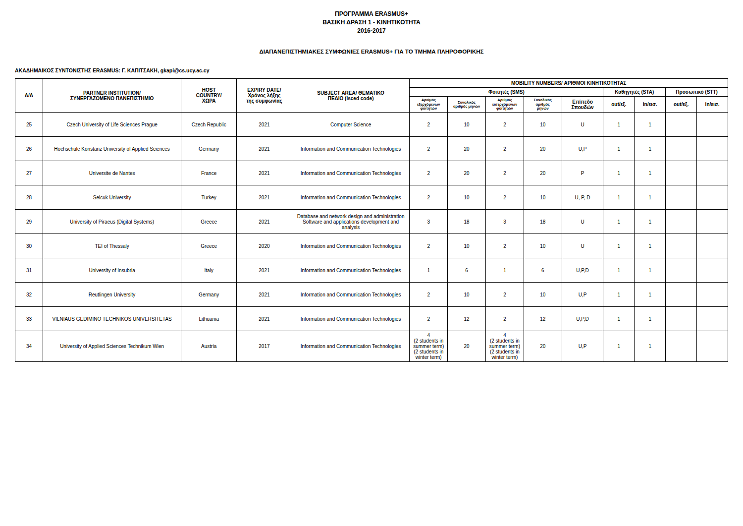ΠΡΟΓΡΑΜΜΑ ERASMUS+
ΒΑΣΙΚΗ ΔΡΑΣΗ 1 - ΚΙΝΗΤΙΚΟΤΗΤΑ
2016-2017
ΔΙΑΠΑΝΕΠΙΣΤΗΜΙΑΚΕΣ ΣΥΜΦΩΝΙΕΣ ERASMUS+ ΓΙΑ ΤΟ ΤΜΗΜΑ ΠΛΗΡΟΦΟΡΙΚΗΣ
ΑΚΑΔΗΜΑΙΚΟΣ ΣΥΝΤΟΝΙΣΤΗΣ ERASMUS: Γ. ΚΑΠΙΤΣΑΚΗ, gkapi@cs.ucy.ac.cy
| Α/Α | PARTNER INSTITUTION/ ΣΥΝΕΡΓΑΖΟΜΕΝΟ ΠΑΝΕΠΙΣΤΗΜΙΟ | HOST COUNTRY/ ΧΩΡΑ | EXPIRY DATE/ Χρόνος λήξης της συμφωνίας | SUBJECT AREA/ ΘΕΜΑΤΙΚΟ ΠΕΔΙΟ (isced code) | MOBILITY NUMBERS/ ΑΡΙΘΜΟΙ ΚΙΝΗΤΙΚΟΤΗΤΑΣ |
| --- | --- | --- | --- | --- | --- |
| Φοιτητές (SMS) | Καθηγητές (STA) | Προσωπικό (STT) |
| Αριθμός εξερχόμενων φοιτητών | Συνολικός αριθμός μηνών | Αριθμός εισερχόμενων φοιτητών | Συνολικός αριθμός μηνών | Επίπεδο Σπουδών | out/εξ. | in/εισ. | out/εξ. | in/εισ. |
| 25 | Czech University of Life Sciences Prague | Czech Republic | 2021 | Computer Science | 2 | 10 | 2 | 10 | U | 1 | 1 | | |
| 26 | Hochschule Konstanz University of Applied Sciences | Germany | 2021 | Information and Communication Technologies | 2 | 20 | 2 | 20 | U,P | 1 | 1 | | |
| 27 | Universite de Nantes | France | 2021 | Information and Communication Technologies | 2 | 20 | 2 | 20 | P | 1 | 1 | | |
| 28 | Selcuk University | Turkey | 2021 | Information and Communication Technologies | 2 | 10 | 2 | 10 | U, P, D | 1 | 1 | | |
| 29 | University of Piraeus (Digital Systems) | Greece | 2021 | Database and network design and administration Software and applications development and analysis | 3 | 18 | 3 | 18 | U | 1 | 1 | | |
| 30 | TEI of Thessaly | Greece | 2020 | Information and Communication Technologies | 2 | 10 | 2 | 10 | U | 1 | 1 | | |
| 31 | University of Insubria | Italy | 2021 | Information and Communication Technologies | 1 | 6 | 1 | 6 | U,P,D | 1 | 1 | | |
| 32 | Reutlingen University | Germany | 2021 | Information and Communication Technologies | 2 | 10 | 2 | 10 | U,P | 1 | 1 | | |
| 33 | VILNIAUS GEDIMINO TECHNIKOS UNIVERSITETAS | Lithuania | 2021 | Information and Communication Technologies | 2 | 12 | 2 | 12 | U,P,D | 1 | 1 | | |
| 34 | University of Applied Sciences Technikum Wien | Austria | 2017 | Information and Communication Technologies | 4 (2 students in summer term) (2 students in winter term) | 20 | 4 (2 students in summer term) (2 students in winter term) | 20 | U,P | 1 | 1 | | |